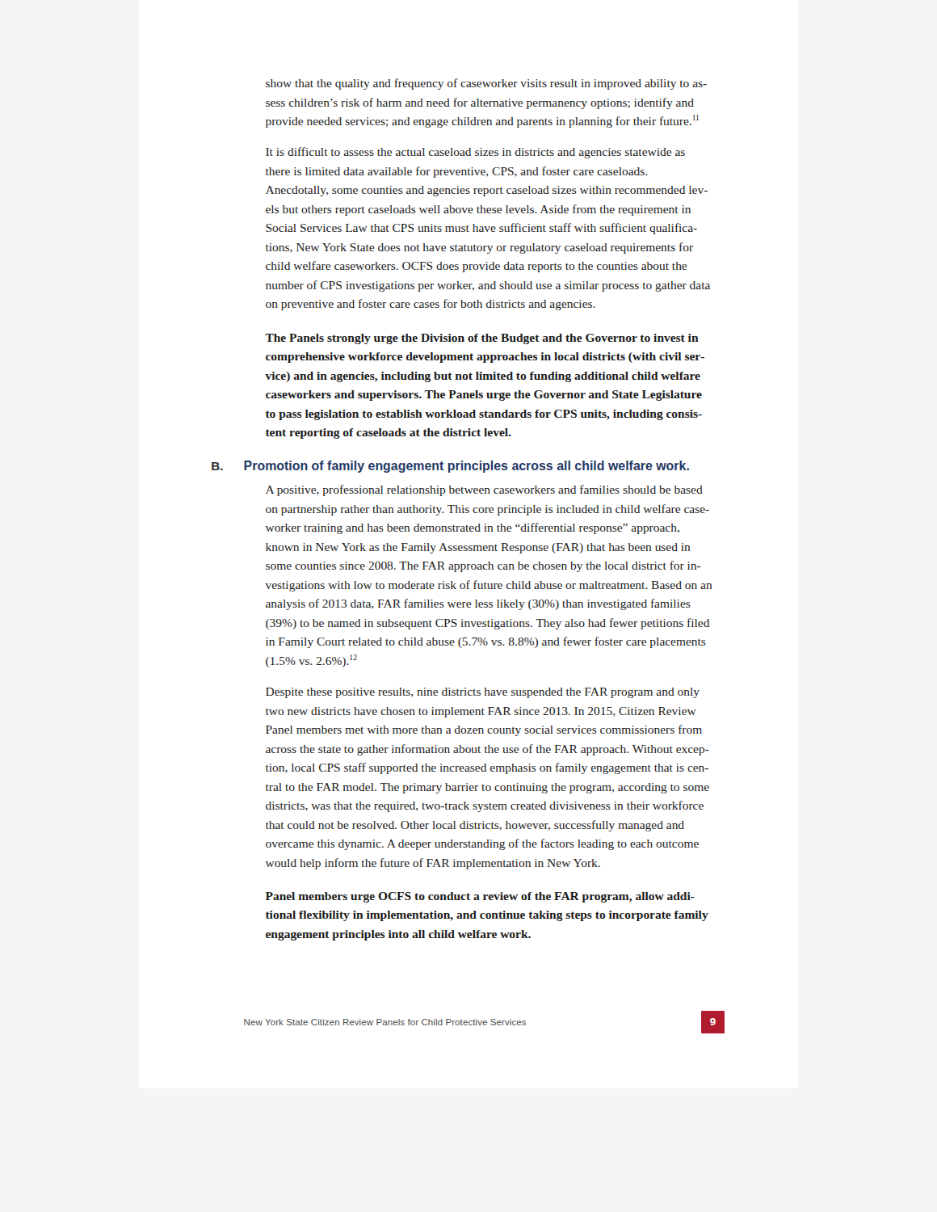show that the quality and frequency of caseworker visits result in improved ability to assess children’s risk of harm and need for alternative permanency options; identify and provide needed services; and engage children and parents in planning for their future.11
It is difficult to assess the actual caseload sizes in districts and agencies statewide as there is limited data available for preventive, CPS, and foster care caseloads. Anecdotally, some counties and agencies report caseload sizes within recommended levels but others report caseloads well above these levels. Aside from the requirement in Social Services Law that CPS units must have sufficient staff with sufficient qualifications, New York State does not have statutory or regulatory caseload requirements for child welfare caseworkers. OCFS does provide data reports to the counties about the number of CPS investigations per worker, and should use a similar process to gather data on preventive and foster care cases for both districts and agencies.
The Panels strongly urge the Division of the Budget and the Governor to invest in comprehensive workforce development approaches in local districts (with civil service) and in agencies, including but not limited to funding additional child welfare caseworkers and supervisors. The Panels urge the Governor and State Legislature to pass legislation to establish workload standards for CPS units, including consistent reporting of caseloads at the district level.
B.
Promotion of family engagement principles across all child welfare work.
A positive, professional relationship between caseworkers and families should be based on partnership rather than authority. This core principle is included in child welfare caseworker training and has been demonstrated in the “differential response” approach, known in New York as the Family Assessment Response (FAR) that has been used in some counties since 2008. The FAR approach can be chosen by the local district for investigations with low to moderate risk of future child abuse or maltreatment. Based on an analysis of 2013 data, FAR families were less likely (30%) than investigated families (39%) to be named in subsequent CPS investigations. They also had fewer petitions filed in Family Court related to child abuse (5.7% vs. 8.8%) and fewer foster care placements (1.5% vs. 2.6%).12
Despite these positive results, nine districts have suspended the FAR program and only two new districts have chosen to implement FAR since 2013. In 2015, Citizen Review Panel members met with more than a dozen county social services commissioners from across the state to gather information about the use of the FAR approach. Without exception, local CPS staff supported the increased emphasis on family engagement that is central to the FAR model. The primary barrier to continuing the program, according to some districts, was that the required, two-track system created divisiveness in their workforce that could not be resolved. Other local districts, however, successfully managed and overcame this dynamic. A deeper understanding of the factors leading to each outcome would help inform the future of FAR implementation in New York.
Panel members urge OCFS to conduct a review of the FAR program, allow additional flexibility in implementation, and continue taking steps to incorporate family engagement principles into all child welfare work.
New York State Citizen Review Panels for Child Protective Services
9